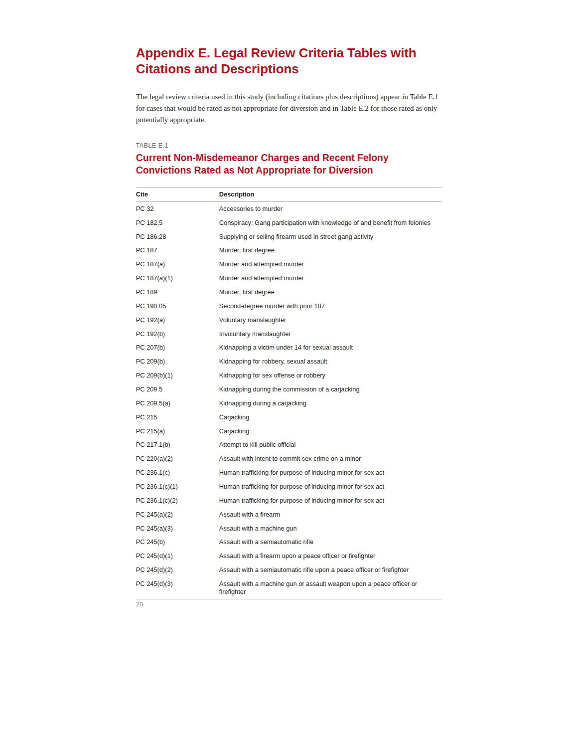Appendix E. Legal Review Criteria Tables with Citations and Descriptions
The legal review criteria used in this study (including citations plus descriptions) appear in Table E.1 for cases that would be rated as not appropriate for diversion and in Table E.2 for those rated as only potentially appropriate.
TABLE E.1
Current Non-Misdemeanor Charges and Recent Felony Convictions Rated as Not Appropriate for Diversion
| Cite | Description |
| --- | --- |
| PC 32 | Accessories to murder |
| PC 182.5 | Conspiracy: Gang participation with knowledge of and benefit from felonies |
| PC 186.28 | Supplying or selling firearm used in street gang activity |
| PC 187 | Murder, first degree |
| PC 187(a) | Murder and attempted murder |
| PC 187(a)(1) | Murder and attempted murder |
| PC 189 | Murder, first degree |
| PC 190.05 | Second-degree murder with prior 187 |
| PC 192(a) | Voluntary manslaughter |
| PC 192(b) | Involuntary manslaughter |
| PC 207(b) | Kidnapping a victim under 14 for sexual assault |
| PC 209(b) | Kidnapping for robbery, sexual assault |
| PC 209(b)(1) | Kidnapping for sex offense or robbery |
| PC 209.5 | Kidnapping during the commission of a carjacking |
| PC 209.5(a) | Kidnapping during a carjacking |
| PC 215 | Carjacking |
| PC 215(a) | Carjacking |
| PC 217.1(b) | Attempt to kill public official |
| PC 220(a)(2) | Assault with intent to commit sex crime on a minor |
| PC 236.1(c) | Human trafficking for purpose of inducing minor for sex act |
| PC 236.1(c)(1) | Human trafficking for purpose of inducing minor for sex act |
| PC 236.1(c)(2) | Human trafficking for purpose of inducing minor for sex act |
| PC 245(a)(2) | Assault with a firearm |
| PC 245(a)(3) | Assault with a machine gun |
| PC 245(b) | Assault with a semiautomatic rifle |
| PC 245(d)(1) | Assault with a firearm upon a peace officer or firefighter |
| PC 245(d)(2) | Assault with a semiautomatic rifle upon a peace officer or firefighter |
| PC 245(d)(3) | Assault with a machine gun or assault weapon upon a peace officer or firefighter |
20